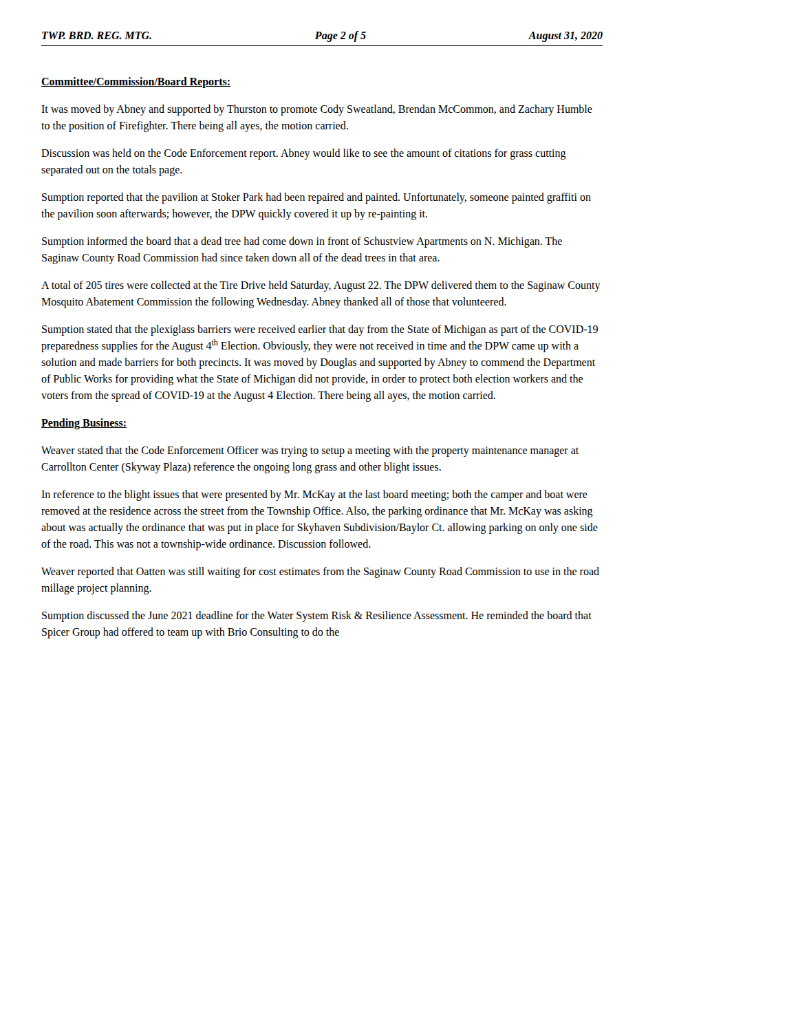TWP. BRD. REG. MTG. Page 2 of 5 August 31, 2020
Committee/Commission/Board Reports:
It was moved by Abney and supported by Thurston to promote Cody Sweatland, Brendan McCommon, and Zachary Humble to the position of Firefighter. There being all ayes, the motion carried.
Discussion was held on the Code Enforcement report. Abney would like to see the amount of citations for grass cutting separated out on the totals page.
Sumption reported that the pavilion at Stoker Park had been repaired and painted. Unfortunately, someone painted graffiti on the pavilion soon afterwards; however, the DPW quickly covered it up by re-painting it.
Sumption informed the board that a dead tree had come down in front of Schustview Apartments on N. Michigan. The Saginaw County Road Commission had since taken down all of the dead trees in that area.
A total of 205 tires were collected at the Tire Drive held Saturday, August 22. The DPW delivered them to the Saginaw County Mosquito Abatement Commission the following Wednesday. Abney thanked all of those that volunteered.
Sumption stated that the plexiglass barriers were received earlier that day from the State of Michigan as part of the COVID-19 preparedness supplies for the August 4th Election. Obviously, they were not received in time and the DPW came up with a solution and made barriers for both precincts. It was moved by Douglas and supported by Abney to commend the Department of Public Works for providing what the State of Michigan did not provide, in order to protect both election workers and the voters from the spread of COVID-19 at the August 4 Election. There being all ayes, the motion carried.
Pending Business:
Weaver stated that the Code Enforcement Officer was trying to setup a meeting with the property maintenance manager at Carrollton Center (Skyway Plaza) reference the ongoing long grass and other blight issues.
In reference to the blight issues that were presented by Mr. McKay at the last board meeting; both the camper and boat were removed at the residence across the street from the Township Office. Also, the parking ordinance that Mr. McKay was asking about was actually the ordinance that was put in place for Skyhaven Subdivision/Baylor Ct. allowing parking on only one side of the road. This was not a township-wide ordinance. Discussion followed.
Weaver reported that Oatten was still waiting for cost estimates from the Saginaw County Road Commission to use in the road millage project planning.
Sumption discussed the June 2021 deadline for the Water System Risk & Resilience Assessment. He reminded the board that Spicer Group had offered to team up with Brio Consulting to do the